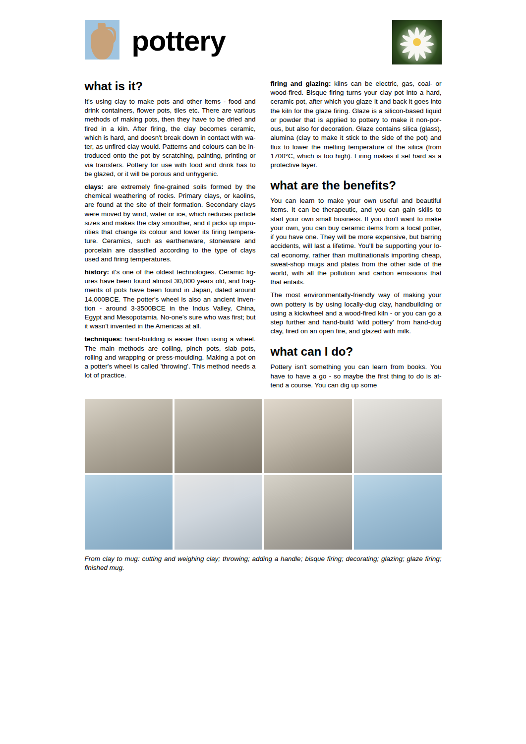pottery
what is it?
It's using clay to make pots and other items - food and drink containers, flower pots, tiles etc. There are various methods of making pots, then they have to be dried and fired in a kiln. After firing, the clay becomes ceramic, which is hard, and doesn't break down in contact with water, as unfired clay would. Patterns and colours can be introduced onto the pot by scratching, painting, printing or via transfers. Pottery for use with food and drink has to be glazed, or it will be porous and unhygenic.
clays: are extremely fine-grained soils formed by the chemical weathering of rocks. Primary clays, or kaolins, are found at the site of their formation. Secondary clays were moved by wind, water or ice, which reduces particle sizes and makes the clay smoother, and it picks up impurities that change its colour and lower its firing temperature. Ceramics, such as earthenware, stoneware and porcelain are classified according to the type of clays used and firing temperatures.
history: it's one of the oldest technologies. Ceramic figures have been found almost 30,000 years old, and fragments of pots have been found in Japan, dated around 14,000BCE. The potter's wheel is also an ancient invention - around 3-3500BCE in the Indus Valley, China, Egypt and Mesopotamia. No-one's sure who was first; but it wasn't invented in the Americas at all.
techniques: hand-building is easier than using a wheel. The main methods are coiling, pinch pots, slab pots, rolling and wrapping or press-moulding. Making a pot on a potter's wheel is called 'throwing'. This method needs a lot of practice.
firing and glazing: kilns can be electric, gas, coal- or wood-fired. Bisque firing turns your clay pot into a hard, ceramic pot, after which you glaze it and back it goes into the kiln for the glaze firing. Glaze is a silicon-based liquid or powder that is applied to pottery to make it non-porous, but also for decoration. Glaze contains silica (glass), alumina (clay to make it stick to the side of the pot) and flux to lower the melting temperature of the silica (from 1700°C, which is too high). Firing makes it set hard as a protective layer.
what are the benefits?
You can learn to make your own useful and beautiful items. It can be therapeutic, and you can gain skills to start your own small business. If you don't want to make your own, you can buy ceramic items from a local potter, if you have one. They will be more expensive, but barring accidents, will last a lifetime. You'll be supporting your local economy, rather than multinationals importing cheap, sweat-shop mugs and plates from the other side of the world, with all the pollution and carbon emissions that that entails.
The most environmentally-friendly way of making your own pottery is by using locally-dug clay, handbuilding or using a kickwheel and a wood-fired kiln - or you can go a step further and hand-build 'wild pottery' from hand-dug clay, fired on an open fire, and glazed with milk.
what can I do?
Pottery isn't something you can learn from books. You have to have a go - so maybe the first thing to do is attend a course. You can dig up some
From clay to mug: cutting and weighing clay; throwing; adding a handle; bisque firing; decorating; glazing; glaze firing; finished mug.